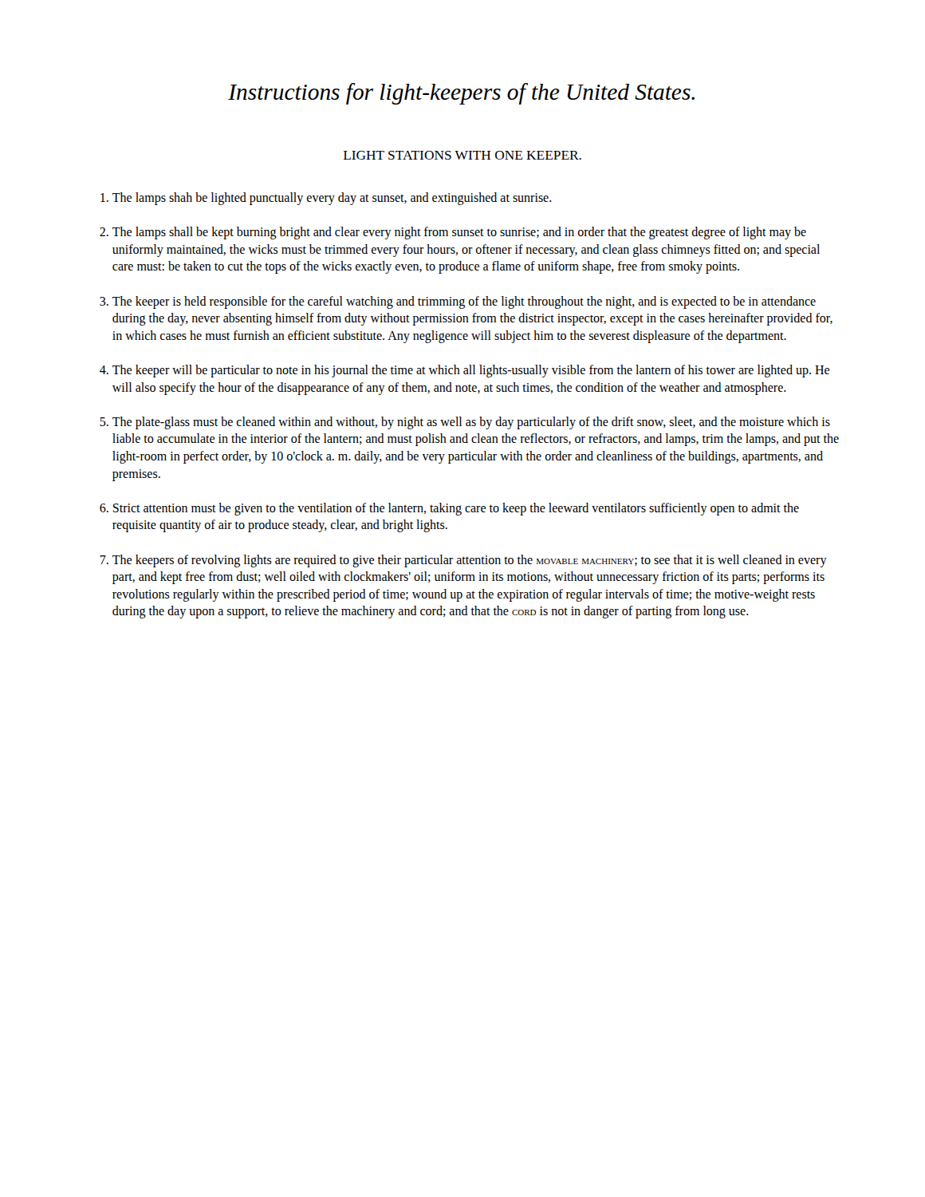Instructions for light-keepers of the United States.
LIGHT STATIONS WITH ONE KEEPER.
The lamps shah be lighted punctually every day at sunset, and extinguished at sunrise.
The lamps shall be kept burning bright and clear every night from sunset to sunrise; and in order that the greatest degree of light may be uniformly maintained, the wicks must be trimmed every four hours, or oftener if necessary, and clean glass chimneys fitted on; and special care must: be taken to cut the tops of the wicks exactly even, to produce a flame of uniform shape, free from smoky points.
The keeper is held responsible for the careful watching and trimming of the light throughout the night, and is expected to be in attendance during the day, never absenting himself from duty without permission from the district inspector, except in the cases hereinafter provided for, in which cases he must furnish an efficient substitute. Any negligence will subject him to the severest displeasure of the department.
The keeper will be particular to note in his journal the time at which all lights-usually visible from the lantern of his tower are lighted up. He will also specify the hour of the disappearance of any of them, and note, at such times, the condition of the weather and atmosphere.
The plate-glass must be cleaned within and without, by night as well as by day particularly of the drift snow, sleet, and the moisture which is liable to accumulate in the interior of the lantern; and must polish and clean the reflectors, or refractors, and lamps, trim the lamps, and put the light-room in perfect order, by 10 o'clock a. m. daily, and be very particular with the order and cleanliness of the buildings, apartments, and premises.
Strict attention must be given to the ventilation of the lantern, taking care to keep the leeward ventilators sufficiently open to admit the requisite quantity of air to produce steady, clear, and bright lights.
The keepers of revolving lights are required to give their particular attention to the movable machinery; to see that it is well cleaned in every part, and kept free from dust; well oiled with clockmakers' oil; uniform in its motions, without unnecessary friction of its parts; performs its revolutions regularly within the prescribed period of time; wound up at the expiration of regular intervals of time; the motive-weight rests during the day upon a support, to relieve the machinery and cord; and that the cord is not in danger of parting from long use.